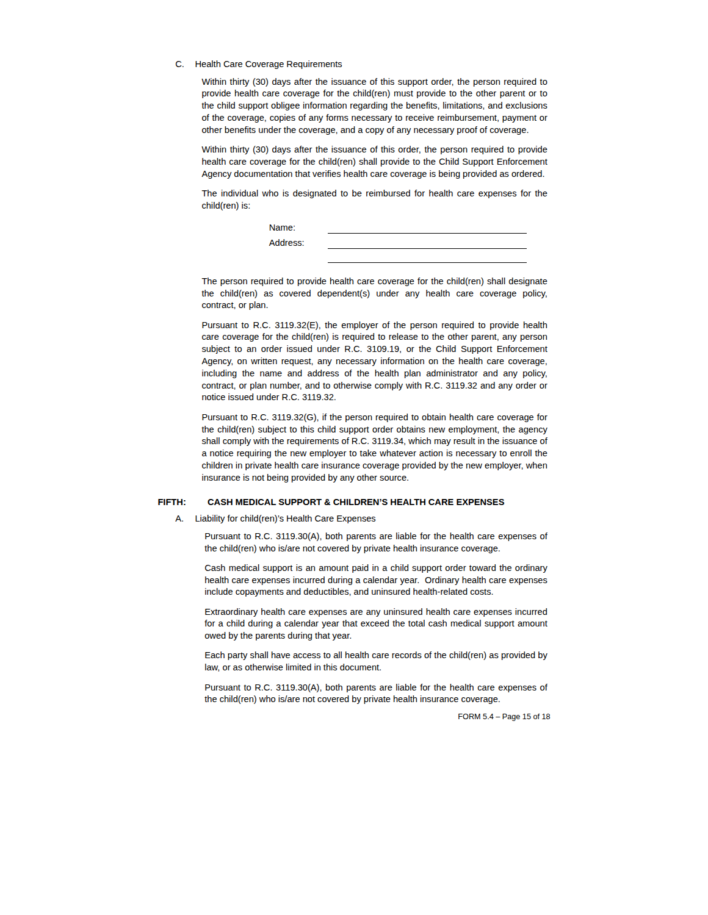C.
Health Care Coverage Requirements
Within thirty (30) days after the issuance of this support order, the person required to provide health care coverage for the child(ren) must provide to the other parent or to the child support obligee information regarding the benefits, limitations, and exclusions of the coverage, copies of any forms necessary to receive reimbursement, payment or other benefits under the coverage, and a copy of any necessary proof of coverage.
Within thirty (30) days after the issuance of this order, the person required to provide health care coverage for the child(ren) shall provide to the Child Support Enforcement Agency documentation that verifies health care coverage is being provided as ordered.
The individual who is designated to be reimbursed for health care expenses for the child(ren) is:
Name:
Address:
The person required to provide health care coverage for the child(ren) shall designate the child(ren) as covered dependent(s) under any health care coverage policy, contract, or plan.
Pursuant to R.C. 3119.32(E), the employer of the person required to provide health care coverage for the child(ren) is required to release to the other parent, any person subject to an order issued under R.C. 3109.19, or the Child Support Enforcement Agency, on written request, any necessary information on the health care coverage, including the name and address of the health plan administrator and any policy, contract, or plan number, and to otherwise comply with R.C. 3119.32 and any order or notice issued under R.C. 3119.32.
Pursuant to R.C. 3119.32(G), if the person required to obtain health care coverage for the child(ren) subject to this child support order obtains new employment, the agency shall comply with the requirements of R.C. 3119.34, which may result in the issuance of a notice requiring the new employer to take whatever action is necessary to enroll the children in private health care insurance coverage provided by the new employer, when insurance is not being provided by any other source.
FIFTH:
CASH MEDICAL SUPPORT & CHILDREN’S HEALTH CARE EXPENSES
A.
Liability for child(ren)’s Health Care Expenses
Pursuant to R.C. 3119.30(A), both parents are liable for the health care expenses of the child(ren) who is/are not covered by private health insurance coverage.
Cash medical support is an amount paid in a child support order toward the ordinary health care expenses incurred during a calendar year. Ordinary health care expenses include copayments and deductibles, and uninsured health-related costs.
Extraordinary health care expenses are any uninsured health care expenses incurred for a child during a calendar year that exceed the total cash medical support amount owed by the parents during that year.
Each party shall have access to all health care records of the child(ren) as provided by law, or as otherwise limited in this document.
Pursuant to R.C. 3119.30(A), both parents are liable for the health care expenses of the child(ren) who is/are not covered by private health insurance coverage.
FORM 5.4 – Page 15 of 18